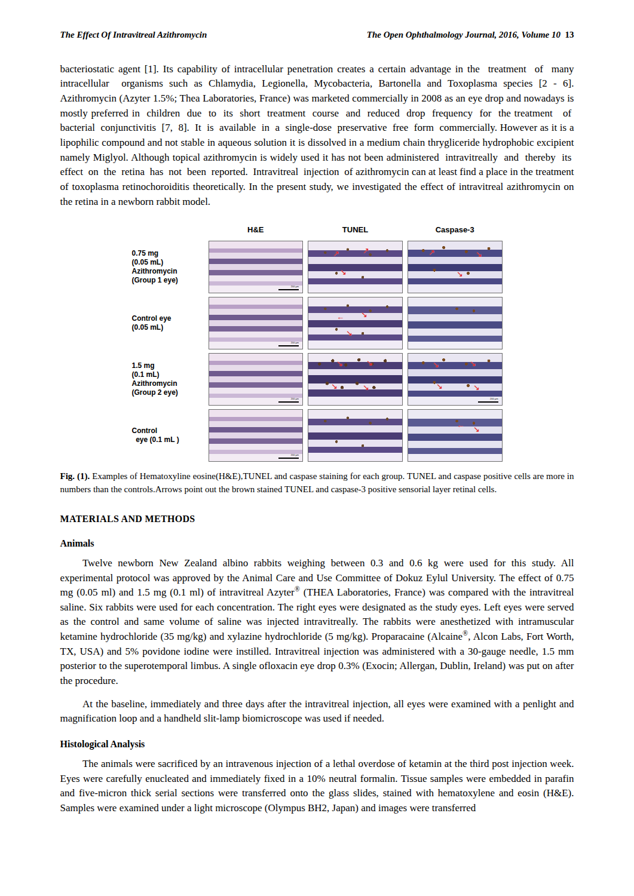The Effect Of Intravitreal Azithromycin
The Open Ophthalmology Journal, 2016, Volume 10 13
bacteriostatic agent [1]. Its capability of intracellular penetration creates a certain advantage in the treatment of many intracellular organisms such as Chlamydia, Legionella, Mycobacteria, Bartonella and Toxoplasma species [2 - 6]. Azithromycin (Azyter 1.5%; Thea Laboratories, France) was marketed commercially in 2008 as an eye drop and nowadays is mostly preferred in children due to its short treatment course and reduced drop frequency for the treatment of bacterial conjunctivitis [7, 8]. It is available in a single-dose preservative free form commercially. However as it is a lipophilic compound and not stable in aqueous solution it is dissolved in a medium chain thrygliceride hydrophobic excipient namely Miglyol. Although topical azithromycin is widely used it has not been administered intravitreally and thereby its effect on the retina has not been reported. Intravitreal injection of azithromycin can at least find a place in the treatment of toxoplasma retinochoroiditis theoretically. In the present study, we investigated the effect of intravitreal azithromycin on the retina in a newborn rabbit model.
H&E
TUNEL
Caspase-3
0.75 mg
(0.05 mL)
Azithromycin
(Group 1 eye)
↗ ↗ ↘
↗ ↘ ↘
Control eye
(0.05 mL)
← ↘ ↘
1.5 mg
(0.1 mL)
Azithromycin
(Group 2 eye)
↘ ↘ ↘ ↘
↘ ↘ ↘ ↘
Control
eye (0.1 mL )
← ↘
Fig. (1). Examples of Hematoxyline eosine(H&E),TUNEL and caspase staining for each group. TUNEL and caspase positive cells are more in numbers than the controls.Arrows point out the brown stained TUNEL and caspase-3 positive sensorial layer retinal cells.
MATERIALS AND METHODS
Animals
Twelve newborn New Zealand albino rabbits weighing between 0.3 and 0.6 kg were used for this study. All experimental protocol was approved by the Animal Care and Use Committee of Dokuz Eylul University. The effect of 0.75 mg (0.05 ml) and 1.5 mg (0.1 ml) of intravitreal Azyter® (THEA Laboratories, France) was compared with the intravitreal saline. Six rabbits were used for each concentration. The right eyes were designated as the study eyes. Left eyes were served as the control and same volume of saline was injected intravitreally. The rabbits were anesthetized with intramuscular ketamine hydrochloride (35 mg/kg) and xylazine hydrochloride (5 mg/kg). Proparacaine (Alcaine®, Alcon Labs, Fort Worth, TX, USA) and 5% povidone iodine were instilled. Intravitreal injection was administered with a 30-gauge needle, 1.5 mm posterior to the superotemporal limbus. A single ofloxacin eye drop 0.3% (Exocin; Allergan, Dublin, Ireland) was put on after the procedure.
At the baseline, immediately and three days after the intravitreal injection, all eyes were examined with a penlight and magnification loop and a handheld slit-lamp biomicroscope was used if needed.
Histological Analysis
The animals were sacrificed by an intravenous injection of a lethal overdose of ketamin at the third post injection week. Eyes were carefully enucleated and immediately fixed in a 10% neutral formalin. Tissue samples were embedded in parafin and five-micron thick serial sections were transferred onto the glass slides, stained with hematoxylene and eosin (H&E). Samples were examined under a light microscope (Olympus BH2, Japan) and images were transferred